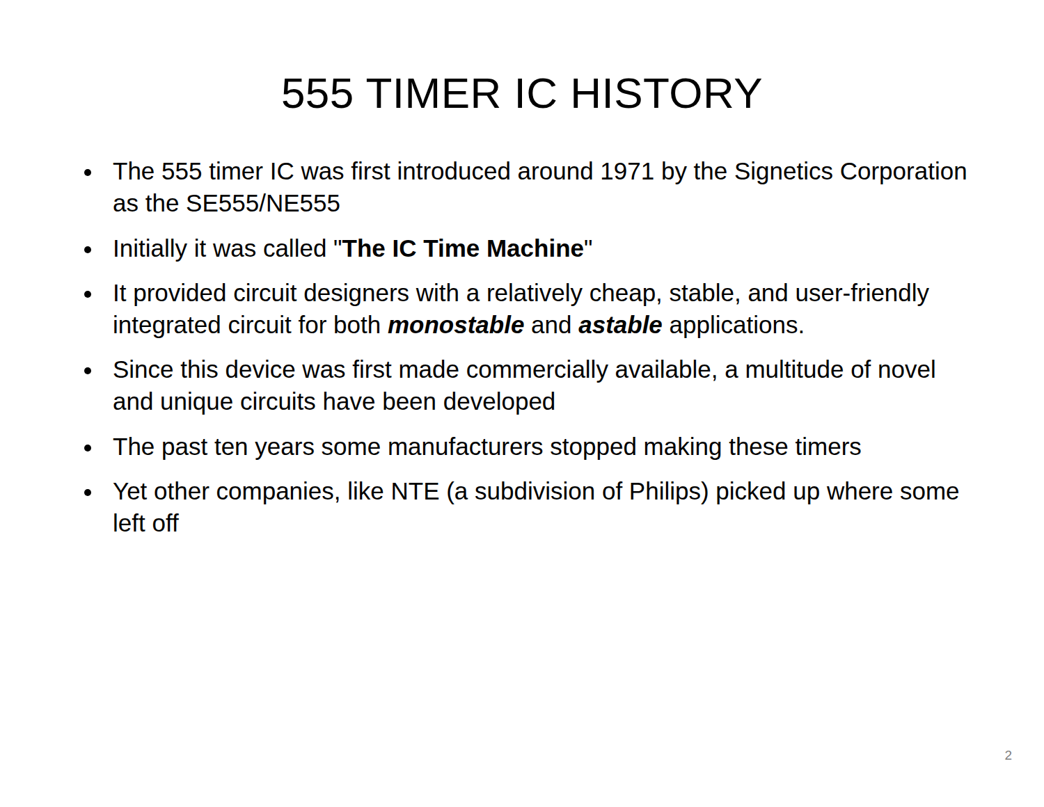555 TIMER IC HISTORY
The 555 timer IC was first introduced around 1971 by the Signetics Corporation as the SE555/NE555
Initially it was called "The IC Time Machine"
It provided circuit designers with a relatively cheap, stable, and user-friendly integrated circuit for both monostable and astable applications.
Since this device was first made commercially available, a multitude of novel and unique circuits have been developed
The past ten years some manufacturers stopped making these timers
Yet other companies, like NTE (a subdivision of Philips) picked up where some left off
2